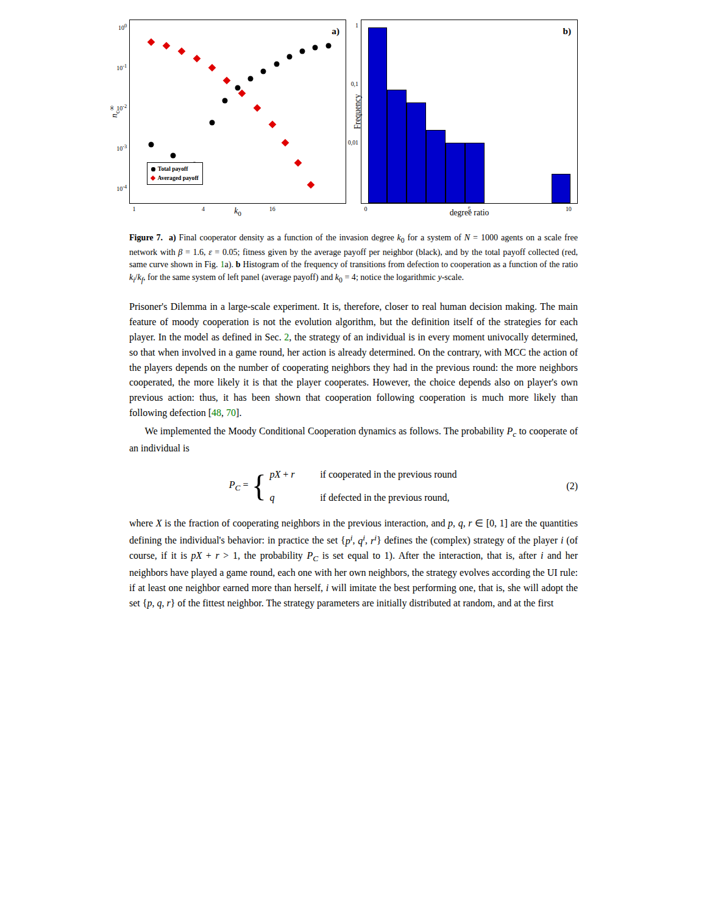a) nc∞ k0
100 10-1 10-2 10-3 10-4
1 4 16
Total payoff
Averaged payoff
b) Frequency degree ratio
1 0,1 0,01
0 5 10
Figure 7. a) Final cooperator density as a function of the invasion degree k0 for a system of N = 1000 agents on a scale free network with β = 1.6, ε = 0.05; fitness given by the average payoff per neighbor (black), and by the total payoff collected (red, same curve shown in Fig. 1a). b Histogram of the frequency of transitions from defection to cooperation as a function of the ratio ki/kf, for the same system of left panel (average payoff) and k0 = 4; notice the logarithmic y-scale.
Prisoner's Dilemma in a large-scale experiment. It is, therefore, closer to real human decision making. The main feature of moody cooperation is not the evolution algorithm, but the definition itself of the strategies for each player. In the model as defined in Sec. 2, the strategy of an individual is in every moment univocally determined, so that when involved in a game round, her action is already determined. On the contrary, with MCC the action of the players depends on the number of cooperating neighbors they had in the previous round: the more neighbors cooperated, the more likely it is that the player cooperates. However, the choice depends also on player's own previous action: thus, it has been shown that cooperation following cooperation is much more likely than following defection [48, 70].
We implemented the Moody Conditional Cooperation dynamics as follows. The probability Pc to cooperate of an individual is
PC = {
pX + r if cooperated in the previous round q if defected in the previous round,
(2)
where X is the fraction of cooperating neighbors in the previous interaction, and p, q, r ∈ [0, 1] are the quantities defining the individual's behavior: in practice the set {pi, qi, ri} defines the (complex) strategy of the player i (of course, if it is pX + r > 1, the probability PC is set equal to 1). After the interaction, that is, after i and her neighbors have played a game round, each one with her own neighbors, the strategy evolves according the UI rule: if at least one neighbor earned more than herself, i will imitate the best performing one, that is, she will adopt the set {p, q, r} of the fittest neighbor. The strategy parameters are initially distributed at random, and at the first